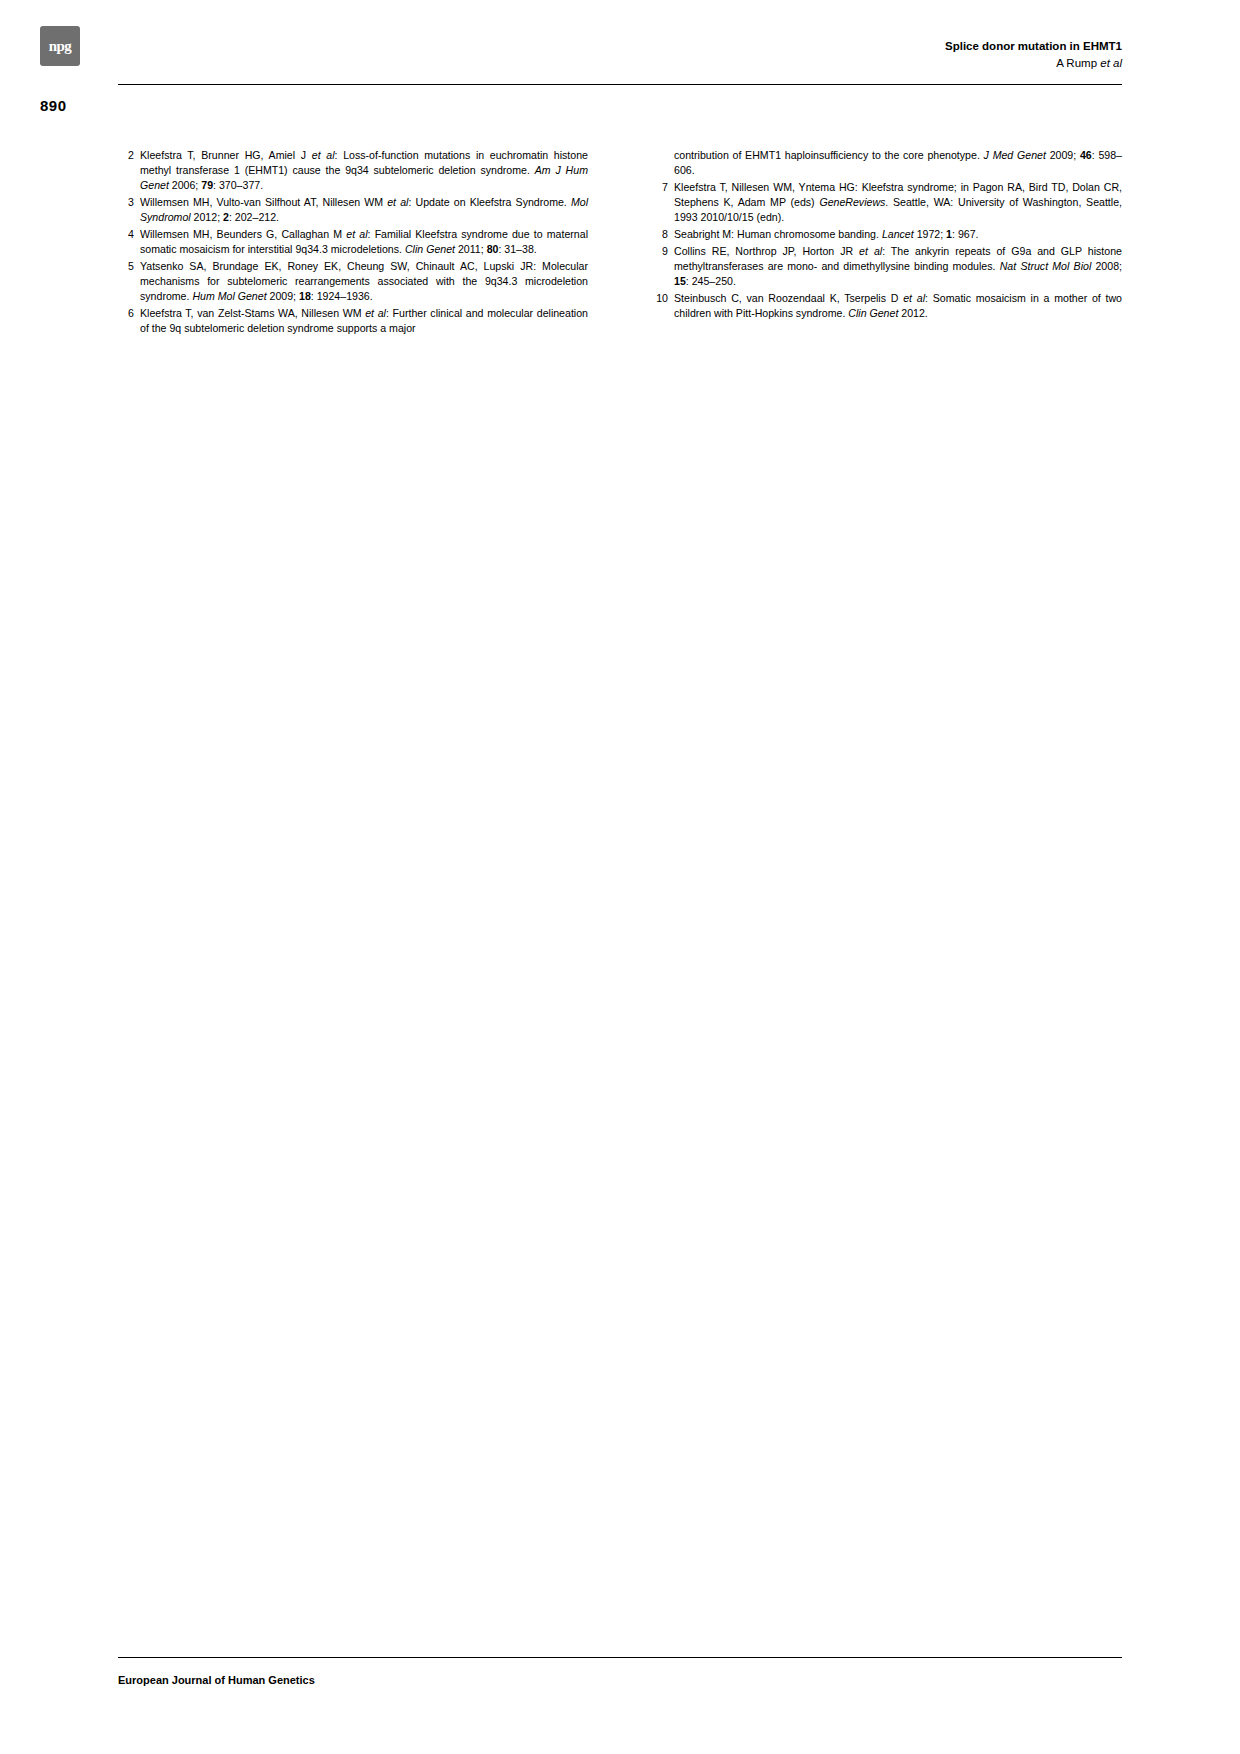npg
Splice donor mutation in EHMT1
A Rump et al
890
2 Kleefstra T, Brunner HG, Amiel J et al: Loss-of-function mutations in euchromatin histone methyl transferase 1 (EHMT1) cause the 9q34 subtelomeric deletion syndrome. Am J Hum Genet 2006; 79: 370–377.
3 Willemsen MH, Vulto-van Silfhout AT, Nillesen WM et al: Update on Kleefstra Syndrome. Mol Syndromol 2012; 2: 202–212.
4 Willemsen MH, Beunders G, Callaghan M et al: Familial Kleefstra syndrome due to maternal somatic mosaicism for interstitial 9q34.3 microdeletions. Clin Genet 2011; 80: 31–38.
5 Yatsenko SA, Brundage EK, Roney EK, Cheung SW, Chinault AC, Lupski JR: Molecular mechanisms for subtelomeric rearrangements associated with the 9q34.3 microdeletion syndrome. Hum Mol Genet 2009; 18: 1924–1936.
6 Kleefstra T, van Zelst-Stams WA, Nillesen WM et al: Further clinical and molecular delineation of the 9q subtelomeric deletion syndrome supports a major
contribution of EHMT1 haploinsufficiency to the core phenotype. J Med Genet 2009; 46: 598–606.
7 Kleefstra T, Nillesen WM, Yntema HG: Kleefstra syndrome; in Pagon RA, Bird TD, Dolan CR, Stephens K, Adam MP (eds) GeneReviews. Seattle, WA: University of Washington, Seattle, 1993 2010/10/15 (edn).
8 Seabright M: Human chromosome banding. Lancet 1972; 1: 967.
9 Collins RE, Northrop JP, Horton JR et al: The ankyrin repeats of G9a and GLP histone methyltransferases are mono- and dimethyllysine binding modules. Nat Struct Mol Biol 2008; 15: 245–250.
10 Steinbusch C, van Roozendaal K, Tserpelis D et al: Somatic mosaicism in a mother of two children with Pitt-Hopkins syndrome. Clin Genet 2012.
European Journal of Human Genetics